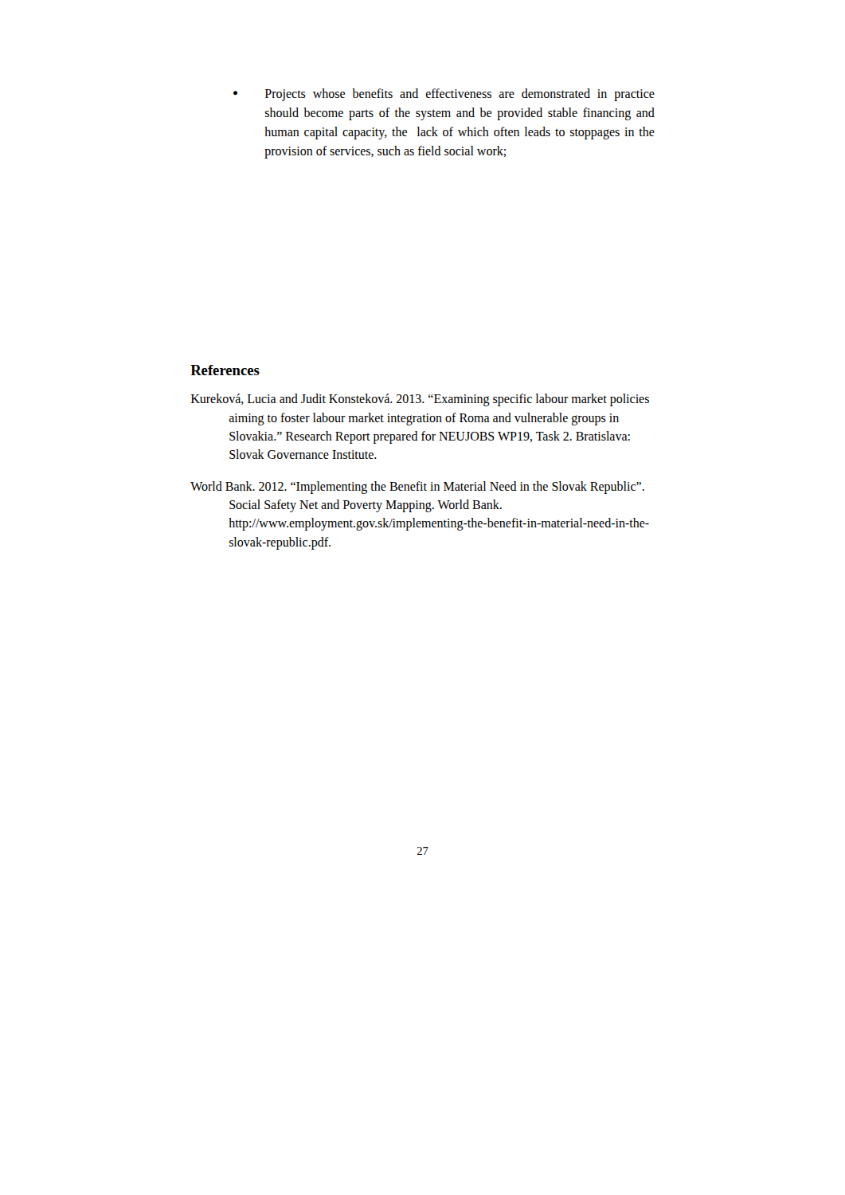Projects whose benefits and effectiveness are demonstrated in practice should become parts of the system and be provided stable financing and human capital capacity, the lack of which often leads to stoppages in the provision of services, such as field social work;
References
Kureková, Lucia and Judit Konsteková. 2013. “Examining specific labour market policies aiming to foster labour market integration of Roma and vulnerable groups in Slovakia.” Research Report prepared for NEUJOBS WP19, Task 2. Bratislava: Slovak Governance Institute.
World Bank. 2012. “Implementing the Benefit in Material Need in the Slovak Republic”. Social Safety Net and Poverty Mapping. World Bank. http://www.employment.gov.sk/implementing-the-benefit-in-material-need-in-the-slovak-republic.pdf.
27